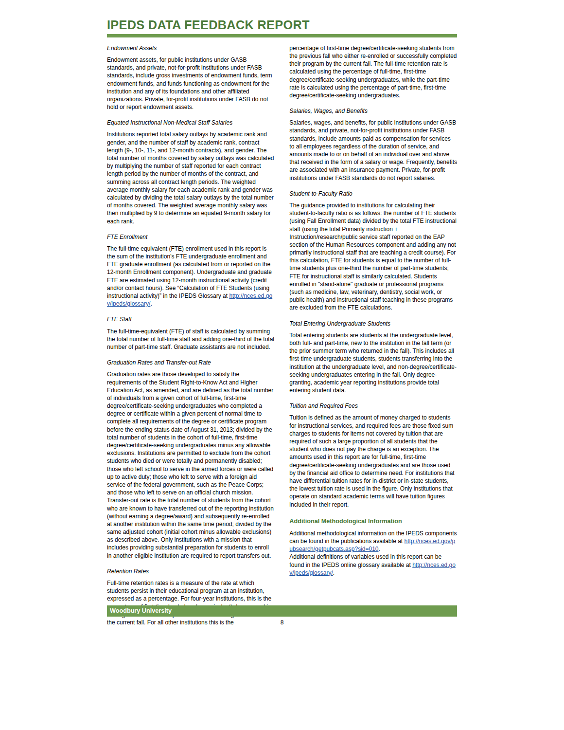IPEDS DATA FEEDBACK REPORT
Endowment Assets
Endowment assets, for public institutions under GASB standards, and private, not-for-profit institutions under FASB standards, include gross investments of endowment funds, term endowment funds, and funds functioning as endowment for the institution and any of its foundations and other affiliated organizations. Private, for-profit institutions under FASB do not hold or report endowment assets.
Equated Instructional Non-Medical Staff Salaries
Institutions reported total salary outlays by academic rank and gender, and the number of staff by academic rank, contract length (9-, 10-, 11-, and 12-month contracts), and gender. The total number of months covered by salary outlays was calculated by multiplying the number of staff reported for each contract length period by the number of months of the contract, and summing across all contract length periods. The weighted average monthly salary for each academic rank and gender was calculated by dividing the total salary outlays by the total number of months covered. The weighted average monthly salary was then multiplied by 9 to determine an equated 9-month salary for each rank.
FTE Enrollment
The full-time equivalent (FTE) enrollment used in this report is the sum of the institution’s FTE undergraduate enrollment and FTE graduate enrollment (as calculated from or reported on the 12-month Enrollment component). Undergraduate and graduate FTE are estimated using 12-month instructional activity (credit and/or contact hours). See “Calculation of FTE Students (using instructional activity)” in the IPEDS Glossary at http://nces.ed.gov/ipeds/glossary/.
FTE Staff
The full-time-equivalent (FTE) of staff is calculated by summing the total number of full-time staff and adding one-third of the total number of part-time staff. Graduate assistants are not included.
Graduation Rates and Transfer-out Rate
Graduation rates are those developed to satisfy the requirements of the Student Right-to-Know Act and Higher Education Act, as amended, and are defined as the total number of individuals from a given cohort of full-time, first-time degree/certificate-seeking undergraduates who completed a degree or certificate within a given percent of normal time to complete all requirements of the degree or certificate program before the ending status date of August 31, 2013; divided by the total number of students in the cohort of full-time, first-time degree/certificate-seeking undergraduates minus any allowable exclusions. Institutions are permitted to exclude from the cohort students who died or were totally and permanently disabled; those who left school to serve in the armed forces or were called up to active duty; those who left to serve with a foreign aid service of the federal government, such as the Peace Corps; and those who left to serve on an official church mission. Transfer-out rate is the total number of students from the cohort who are known to have transferred out of the reporting institution (without earning a degree/award) and subsequently re-enrolled at another institution within the same time period; divided by the same adjusted cohort (initial cohort minus allowable exclusions) as described above. Only institutions with a mission that includes providing substantial preparation for students to enroll in another eligible institution are required to report transfers out.
Retention Rates
Full-time retention rates is a measure of the rate at which students persist in their educational program at an institution, expressed as a percentage. For four-year institutions, this is the percentage of first-time bachelors (or equivalent) degree-seeking undergraduates from the previous fall who are again enrolled in the current fall. For all other institutions this is the
percentage of first-time degree/certificate-seeking students from the previous fall who either re-enrolled or successfully completed their program by the current fall. The full-time retention rate is calculated using the percentage of full-time, first-time degree/certificate-seeking undergraduates, while the part-time rate is calculated using the percentage of part-time, first-time degree/certificate-seeking undergraduates.
Salaries, Wages, and Benefits
Salaries, wages, and benefits, for public institutions under GASB standards, and private, not-for-profit institutions under FASB standards, include amounts paid as compensation for services to all employees regardless of the duration of service, and amounts made to or on behalf of an individual over and above that received in the form of a salary or wage. Frequently, benefits are associated with an insurance payment. Private, for-profit institutions under FASB standards do not report salaries.
Student-to-Faculty Ratio
The guidance provided to institutions for calculating their student-to-faculty ratio is as follows: the number of FTE students (using Fall Enrollment data) divided by the total FTE instructional staff (using the total Primarily instruction + Instruction/research/public service staff reported on the EAP section of the Human Resources component and adding any not primarily instructional staff that are teaching a credit course). For this calculation, FTE for students is equal to the number of full-time students plus one-third the number of part-time students; FTE for instructional staff is similarly calculated. Students enrolled in "stand-alone" graduate or professional programs (such as medicine, law, veterinary, dentistry, social work, or public health) and instructional staff teaching in these programs are excluded from the FTE calculations.
Total Entering Undergraduate Students
Total entering students are students at the undergraduate level, both full- and part-time, new to the institution in the fall term (or the prior summer term who returned in the fall). This includes all first-time undergraduate students, students transferring into the institution at the undergraduate level, and non-degree/certificate-seeking undergraduates entering in the fall. Only degree-granting, academic year reporting institutions provide total entering student data.
Tuition and Required Fees
Tuition is defined as the amount of money charged to students for instructional services, and required fees are those fixed sum charges to students for items not covered by tuition that are required of such a large proportion of all students that the student who does not pay the charge is an exception. The amounts used in this report are for full-time, first-time degree/certificate-seeking undergraduates and are those used by the financial aid office to determine need. For institutions that have differential tuition rates for in-district or in-state students, the lowest tuition rate is used in the figure. Only institutions that operate on standard academic terms will have tuition figures included in their report.
Additional Methodological Information
Additional methodological information on the IPEDS components can be found in the publications available at http://nces.ed.gov/pubsearch/getpubcats.asp?sid=010.
Additional definitions of variables used in this report can be found in the IPEDS online glossary available at http://nces.ed.gov/ipeds/glossary/.
Woodbury University
8